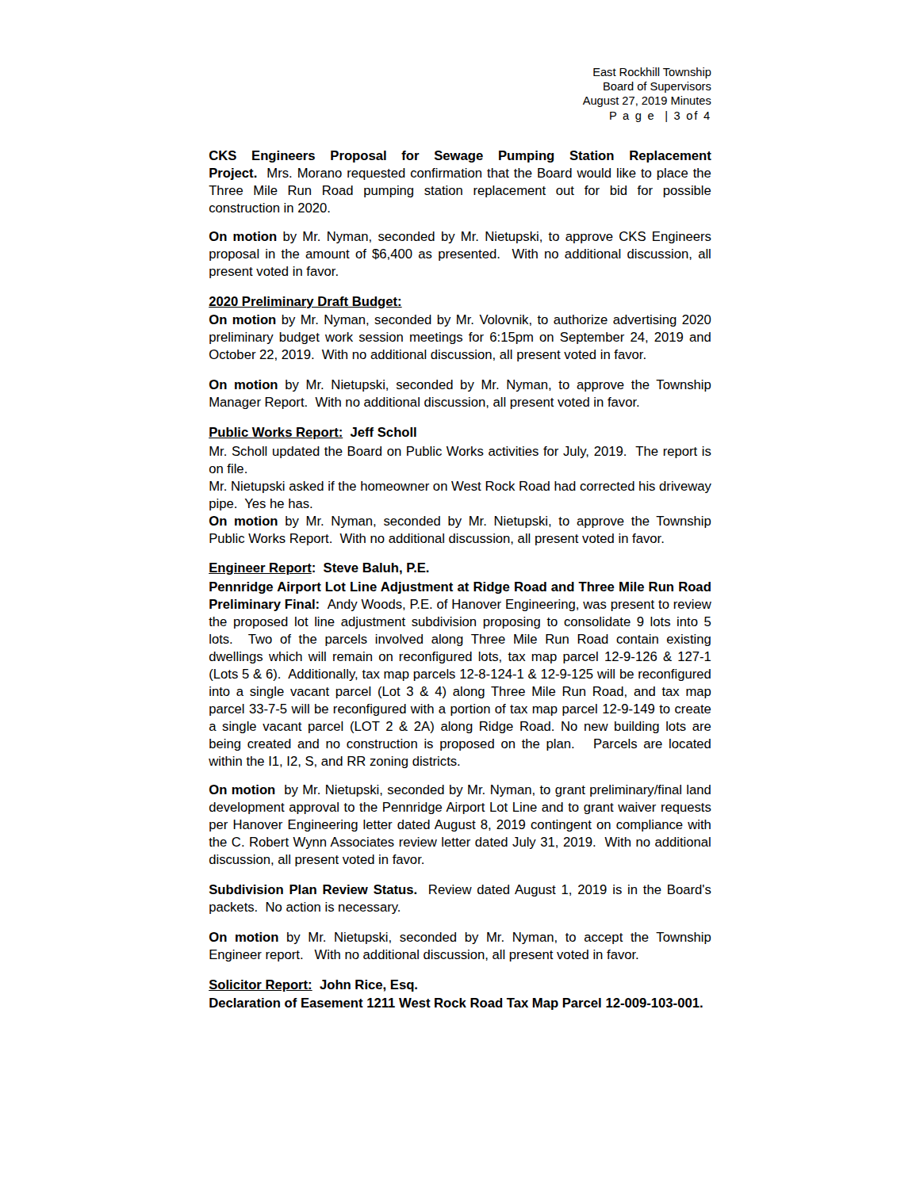East Rockhill Township Board of Supervisors August 27, 2019 Minutes P a g e | 3 of 4
CKS Engineers Proposal for Sewage Pumping Station Replacement Project. Mrs. Morano requested confirmation that the Board would like to place the Three Mile Run Road pumping station replacement out for bid for possible construction in 2020.
On motion by Mr. Nyman, seconded by Mr. Nietupski, to approve CKS Engineers proposal in the amount of $6,400 as presented. With no additional discussion, all present voted in favor.
2020 Preliminary Draft Budget:
On motion by Mr. Nyman, seconded by Mr. Volovnik, to authorize advertising 2020 preliminary budget work session meetings for 6:15pm on September 24, 2019 and October 22, 2019. With no additional discussion, all present voted in favor.
On motion by Mr. Nietupski, seconded by Mr. Nyman, to approve the Township Manager Report. With no additional discussion, all present voted in favor.
Public Works Report: Jeff Scholl
Mr. Scholl updated the Board on Public Works activities for July, 2019. The report is on file.
Mr. Nietupski asked if the homeowner on West Rock Road had corrected his driveway pipe. Yes he has.
On motion by Mr. Nyman, seconded by Mr. Nietupski, to approve the Township Public Works Report. With no additional discussion, all present voted in favor.
Engineer Report: Steve Baluh, P.E.
Pennridge Airport Lot Line Adjustment at Ridge Road and Three Mile Run Road Preliminary Final: Andy Woods, P.E. of Hanover Engineering, was present to review the proposed lot line adjustment subdivision proposing to consolidate 9 lots into 5 lots. Two of the parcels involved along Three Mile Run Road contain existing dwellings which will remain on reconfigured lots, tax map parcel 12-9-126 & 127-1 (Lots 5 & 6). Additionally, tax map parcels 12-8-124-1 & 12-9-125 will be reconfigured into a single vacant parcel (Lot 3 & 4) along Three Mile Run Road, and tax map parcel 33-7-5 will be reconfigured with a portion of tax map parcel 12-9-149 to create a single vacant parcel (LOT 2 & 2A) along Ridge Road. No new building lots are being created and no construction is proposed on the plan. Parcels are located within the I1, I2, S, and RR zoning districts.
On motion by Mr. Nietupski, seconded by Mr. Nyman, to grant preliminary/final land development approval to the Pennridge Airport Lot Line and to grant waiver requests per Hanover Engineering letter dated August 8, 2019 contingent on compliance with the C. Robert Wynn Associates review letter dated July 31, 2019. With no additional discussion, all present voted in favor.
Subdivision Plan Review Status. Review dated August 1, 2019 is in the Board's packets. No action is necessary.
On motion by Mr. Nietupski, seconded by Mr. Nyman, to accept the Township Engineer report. With no additional discussion, all present voted in favor.
Solicitor Report: John Rice, Esq.
Declaration of Easement 1211 West Rock Road Tax Map Parcel 12-009-103-001.